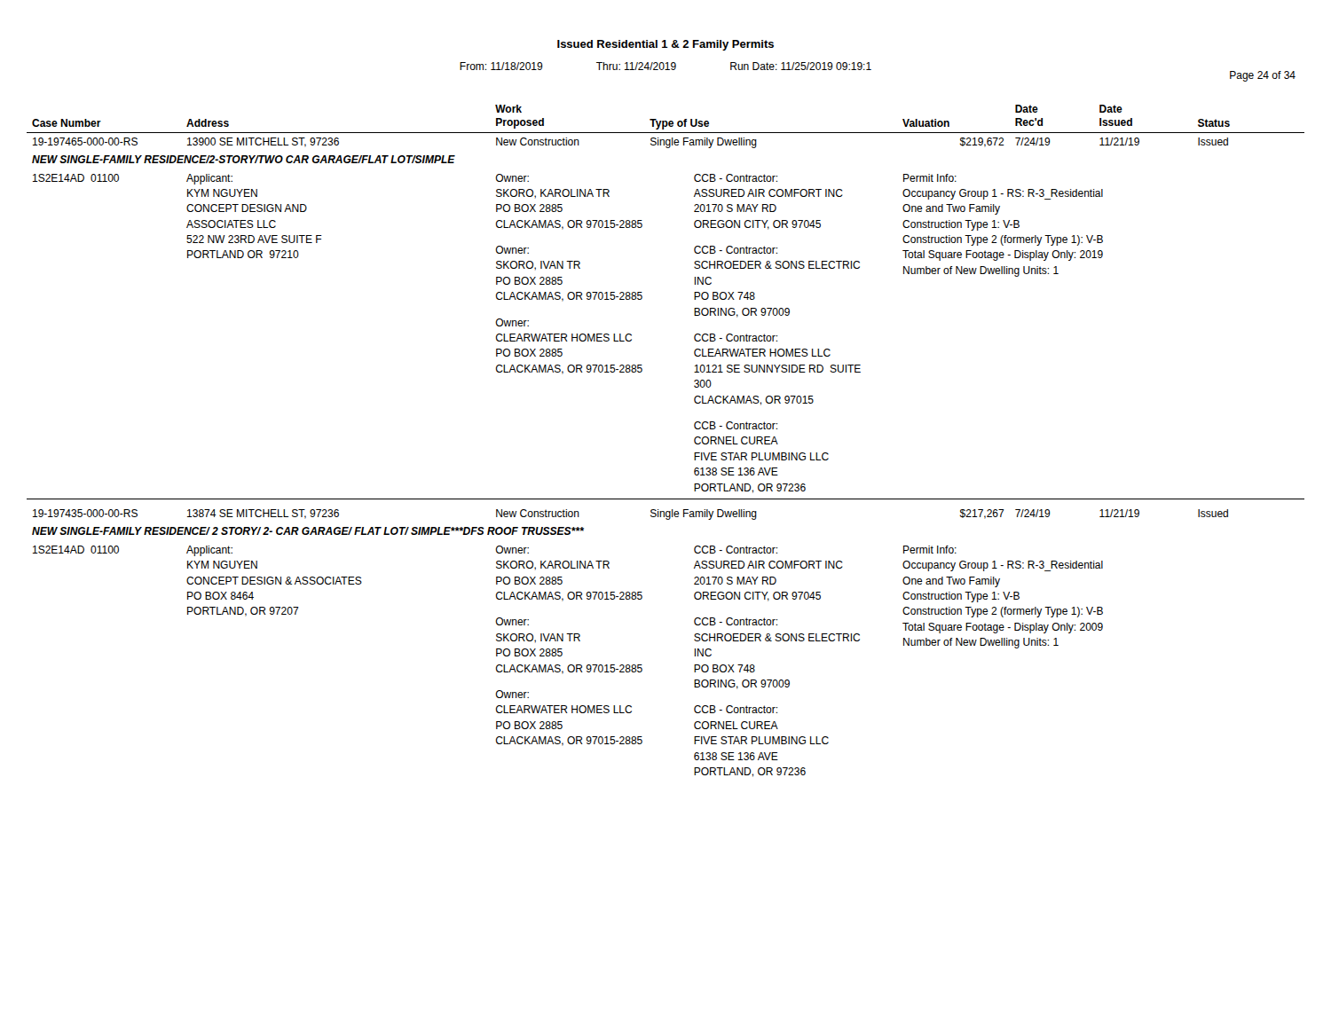Issued Residential 1 & 2 Family Permits
From: 11/18/2019 Thru: 11/24/2019 Run Date: 11/25/2019 09:19:1
Page 24 of 34
| Case Number | Address | Work Proposed | Type of Use | Valuation | Date Rec'd | Date Issued | Status |
| --- | --- | --- | --- | --- | --- | --- | --- |
| 19-197465-000-00-RS | 13900 SE MITCHELL ST, 97236 | New Construction | Single Family Dwelling | $219,672 | 7/24/19 | 11/21/19 | Issued |
| NEW SINGLE-FAMILY RESIDENCE/2-STORY/TWO CAR GARAGE/FLAT LOT/SIMPLE |
| 1S2E14AD 01100 | Applicant: KYM NGUYEN CONCEPT DESIGN AND ASSOCIATES LLC 522 NW 23RD AVE SUITE F PORTLAND OR 97210 | / Owner: SKORO, KAROLINA TR PO BOX 2885 CLACKAMAS, OR 97015-2885 Owner: SKORO, IVAN TR PO BOX 2885 CLACKAMAS, OR 97015-2885 Owner: CLEARWATER HOMES LLC PO BOX 2885 CLACKAMAS, OR 97015-2885 / CCB - Contractor: ASSURED AIR COMFORT INC 20170 S MAY RD OREGON CITY, OR 97045 CCB - Contractor: SCHROEDER & SONS ELECTRIC INC PO BOX 748 BORING, OR 97009 CCB - Contractor: CLEARWATER HOMES LLC 10121 SE SUNNYSIDE RD SUITE 300 CLACKAMAS, OR 97015 CCB - Contractor: CORNEL CUREA FIVE STAR PLUMBING LLC 6138 SE 136 AVE PORTLAND, OR 97236 / | Permit Info: Occupancy Group 1 - RS: R-3_Residential One and Two Family Construction Type 1: V-B Construction Type 2 (formerly Type 1): V-B Total Square Footage - Display Only: 2019 Number of New Dwelling Units: 1 |
| 19-197435-000-00-RS | 13874 SE MITCHELL ST, 97236 | New Construction | Single Family Dwelling | $217,267 | 7/24/19 | 11/21/19 | Issued |
| NEW SINGLE-FAMILY RESIDENCE/ 2 STORY/ 2- CAR GARAGE/ FLAT LOT/ SIMPLE***DFS ROOF TRUSSES*** |
| 1S2E14AD 01100 | Applicant: KYM NGUYEN CONCEPT DESIGN & ASSOCIATES PO BOX 8464 PORTLAND, OR 97207 | / Owner: SKORO, KAROLINA TR PO BOX 2885 CLACKAMAS, OR 97015-2885 Owner: SKORO, IVAN TR PO BOX 2885 CLACKAMAS, OR 97015-2885 Owner: CLEARWATER HOMES LLC PO BOX 2885 CLACKAMAS, OR 97015-2885 / CCB - Contractor: ASSURED AIR COMFORT INC 20170 S MAY RD OREGON CITY, OR 97045 CCB - Contractor: SCHROEDER & SONS ELECTRIC INC PO BOX 748 BORING, OR 97009 CCB - Contractor: CORNEL CUREA FIVE STAR PLUMBING LLC 6138 SE 136 AVE PORTLAND, OR 97236 / | Permit Info: Occupancy Group 1 - RS: R-3_Residential One and Two Family Construction Type 1: V-B Construction Type 2 (formerly Type 1): V-B Total Square Footage - Display Only: 2009 Number of New Dwelling Units: 1 |